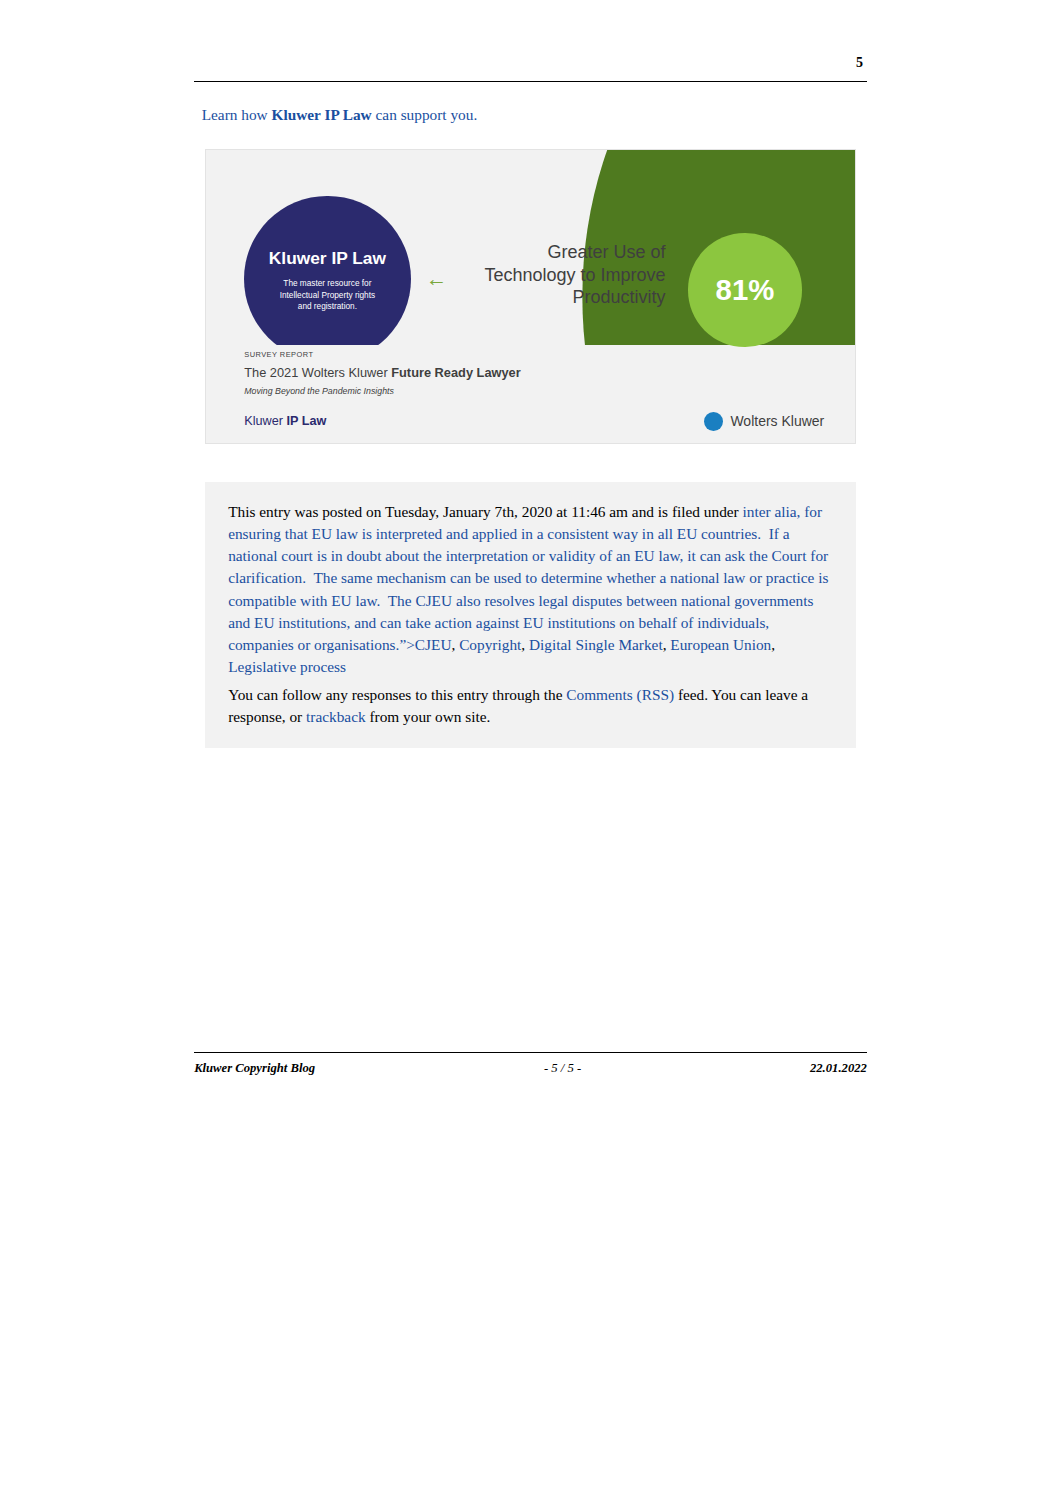5
Learn how Kluwer IP Law can support you.
Kluwer IP Law
The master resource for
Intellectual Property rights
and registration.
←
Greater Use of
Technology to Improve
Productivity
81%
SURVEY REPORT
The 2021 Wolters Kluwer Future Ready Lawyer
Moving Beyond the Pandemic Insights
Kluwer IP Law
Wolters Kluwer
This entry was posted on Tuesday, January 7th, 2020 at 11:46 am and is filed under inter alia, for ensuring that EU law is interpreted and applied in a consistent way in all EU countries. If a national court is in doubt about the interpretation or validity of an EU law, it can ask the Court for clarification. The same mechanism can be used to determine whether a national law or practice is compatible with EU law. The CJEU also resolves legal disputes between national governments and EU institutions, and can take action against EU institutions on behalf of individuals, companies or organisations.”>CJEU, Copyright, Digital Single Market, European Union, Legislative process
You can follow any responses to this entry through the Comments (RSS) feed. You can leave a response, or trackback from your own site.
Kluwer Copyright Blog
- 5 / 5 -
22.01.2022